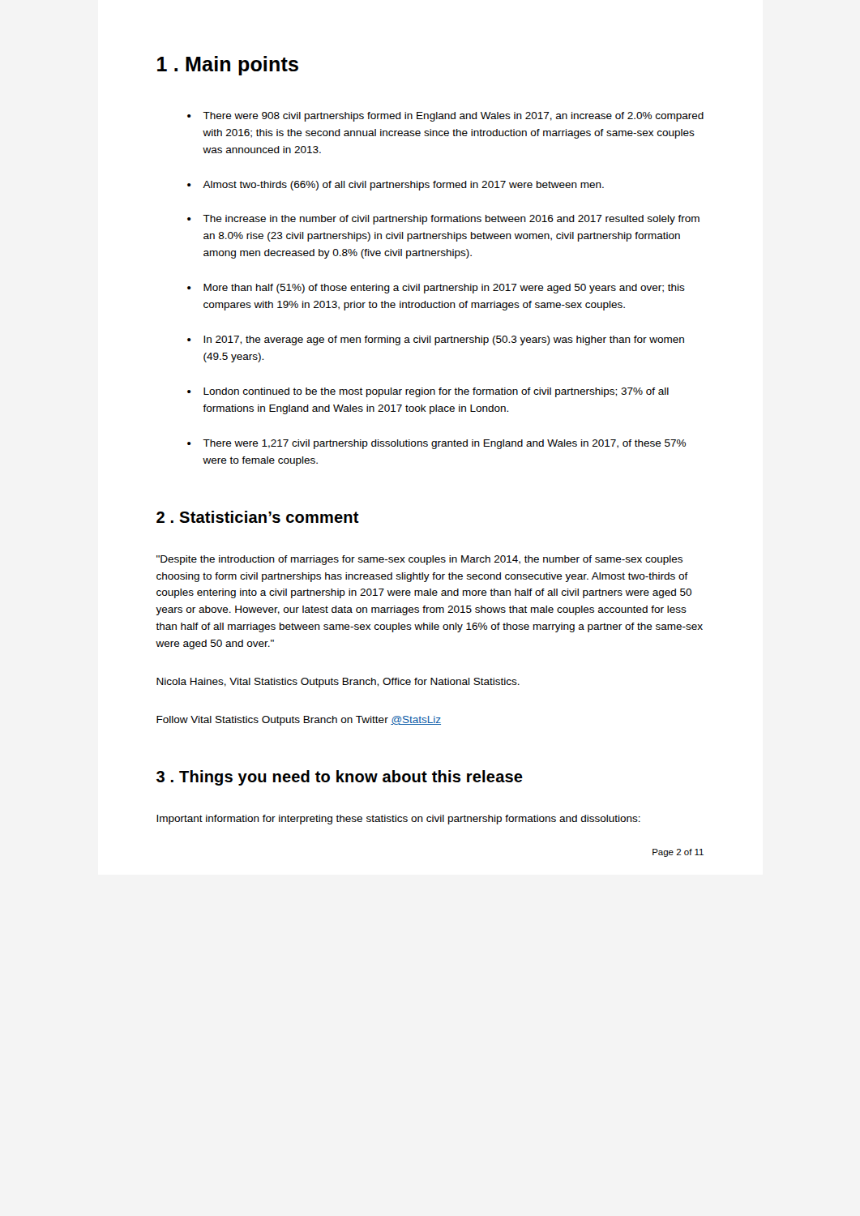1 . Main points
There were 908 civil partnerships formed in England and Wales in 2017, an increase of 2.0% compared with 2016; this is the second annual increase since the introduction of marriages of same-sex couples was announced in 2013.
Almost two-thirds (66%) of all civil partnerships formed in 2017 were between men.
The increase in the number of civil partnership formations between 2016 and 2017 resulted solely from an 8.0% rise (23 civil partnerships) in civil partnerships between women, civil partnership formation among men decreased by 0.8% (five civil partnerships).
More than half (51%) of those entering a civil partnership in 2017 were aged 50 years and over; this compares with 19% in 2013, prior to the introduction of marriages of same-sex couples.
In 2017, the average age of men forming a civil partnership (50.3 years) was higher than for women (49.5 years).
London continued to be the most popular region for the formation of civil partnerships; 37% of all formations in England and Wales in 2017 took place in London.
There were 1,217 civil partnership dissolutions granted in England and Wales in 2017, of these 57% were to female couples.
2 . Statistician’s comment
"Despite the introduction of marriages for same-sex couples in March 2014, the number of same-sex couples choosing to form civil partnerships has increased slightly for the second consecutive year. Almost two-thirds of couples entering into a civil partnership in 2017 were male and more than half of all civil partners were aged 50 years or above. However, our latest data on marriages from 2015 shows that male couples accounted for less than half of all marriages between same-sex couples while only 16% of those marrying a partner of the same-sex were aged 50 and over."
Nicola Haines, Vital Statistics Outputs Branch, Office for National Statistics.
Follow Vital Statistics Outputs Branch on Twitter @StatsLiz
3 . Things you need to know about this release
Important information for interpreting these statistics on civil partnership formations and dissolutions:
Page 2 of 11